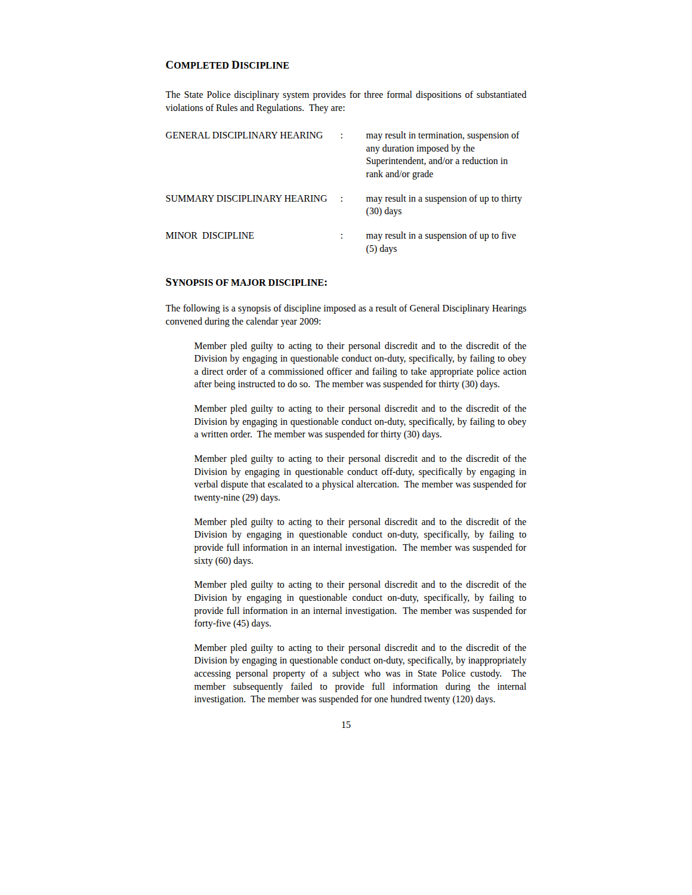COMPLETED DISCIPLINE
The State Police disciplinary system provides for three formal dispositions of substantiated violations of Rules and Regulations. They are:
| G ENERAL D ISCIPLINARY H EARING | : | may result in termination, suspension of any duration imposed by the Superintendent, and/or a reduction in rank and/or grade |
| S UMMARY D ISCIPLINARY H EARING | : | may result in a suspension of up to thirty (30) days |
| M INOR D ISCIPLINE | : | may result in a suspension of up to five (5) days |
SYNOPSIS OF MAJOR DISCIPLINE:
The following is a synopsis of discipline imposed as a result of General Disciplinary Hearings convened during the calendar year 2009:
Member pled guilty to acting to their personal discredit and to the discredit of the Division by engaging in questionable conduct on-duty, specifically, by failing to obey a direct order of a commissioned officer and failing to take appropriate police action after being instructed to do so. The member was suspended for thirty (30) days.
Member pled guilty to acting to their personal discredit and to the discredit of the Division by engaging in questionable conduct on-duty, specifically, by failing to obey a written order. The member was suspended for thirty (30) days.
Member pled guilty to acting to their personal discredit and to the discredit of the Division by engaging in questionable conduct off-duty, specifically by engaging in verbal dispute that escalated to a physical altercation. The member was suspended for twenty-nine (29) days.
Member pled guilty to acting to their personal discredit and to the discredit of the Division by engaging in questionable conduct on-duty, specifically, by failing to provide full information in an internal investigation. The member was suspended for sixty (60) days.
Member pled guilty to acting to their personal discredit and to the discredit of the Division by engaging in questionable conduct on-duty, specifically, by failing to provide full information in an internal investigation. The member was suspended for forty-five (45) days.
Member pled guilty to acting to their personal discredit and to the discredit of the Division by engaging in questionable conduct on-duty, specifically, by inappropriately accessing personal property of a subject who was in State Police custody. The member subsequently failed to provide full information during the internal investigation. The member was suspended for one hundred twenty (120) days.
15